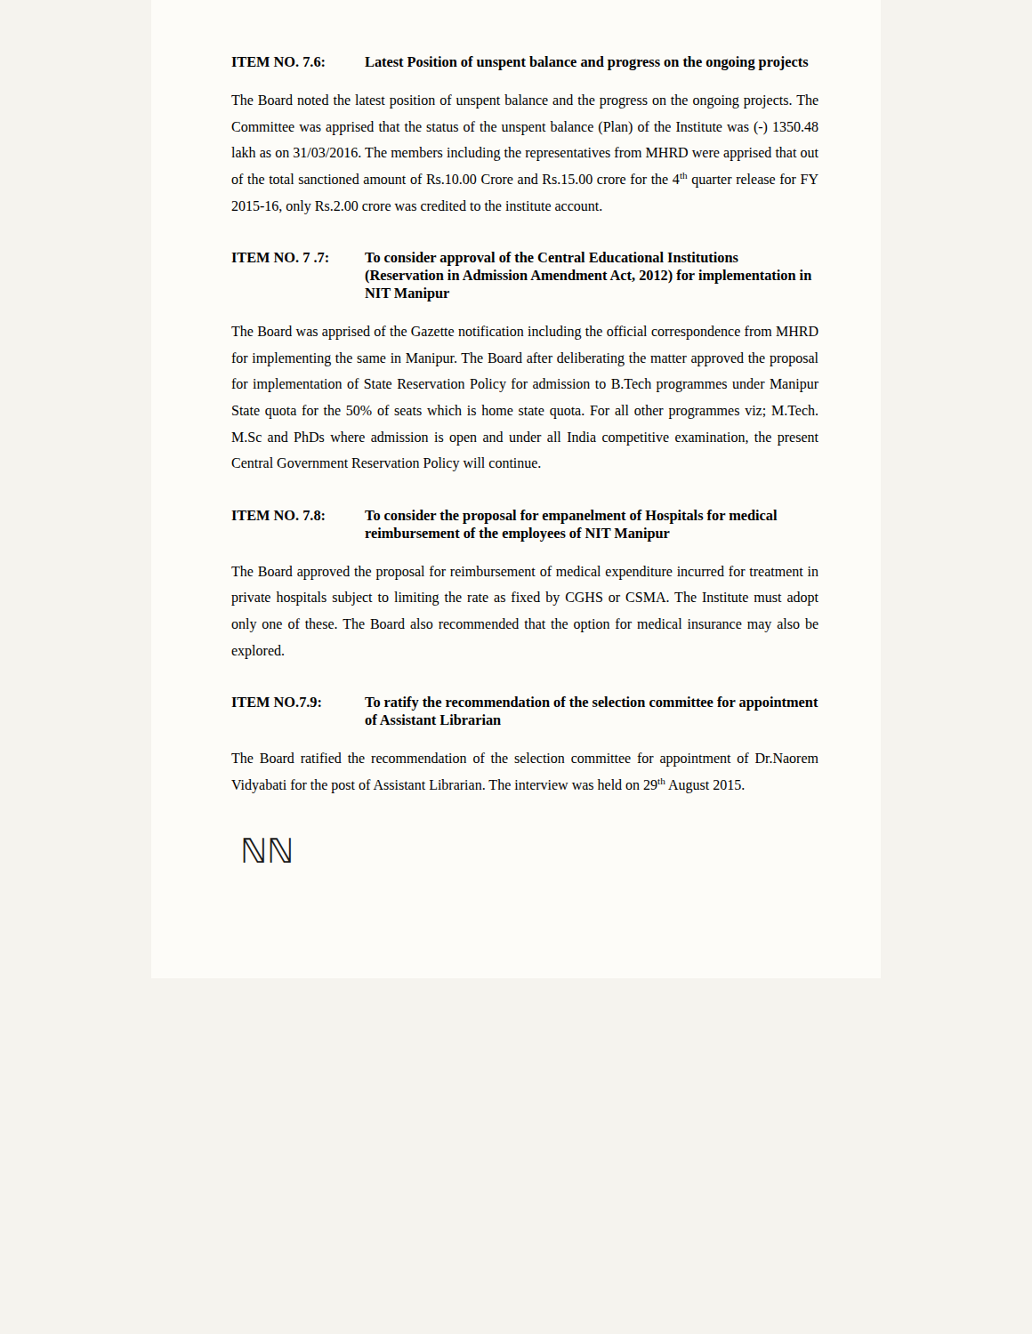ITEM NO. 7.6: Latest Position of unspent balance and progress on the ongoing projects
The Board noted the latest position of unspent balance and the progress on the ongoing projects. The Committee was apprised that the status of the unspent balance (Plan) of the Institute was (-) 1350.48 lakh as on 31/03/2016. The members including the representatives from MHRD were apprised that out of the total sanctioned amount of Rs.10.00 Crore and Rs.15.00 crore for the 4th quarter release for FY 2015-16, only Rs.2.00 crore was credited to the institute account.
ITEM NO. 7 .7: To consider approval of the Central Educational Institutions (Reservation in Admission Amendment Act, 2012) for implementation in NIT Manipur
The Board was apprised of the Gazette notification including the official correspondence from MHRD for implementing the same in Manipur. The Board after deliberating the matter approved the proposal for implementation of State Reservation Policy for admission to B.Tech programmes under Manipur State quota for the 50% of seats which is home state quota. For all other programmes viz; M.Tech. M.Sc and PhDs where admission is open and under all India competitive examination, the present Central Government Reservation Policy will continue.
ITEM NO. 7.8: To consider the proposal for empanelment of Hospitals for medical reimbursement of the employees of NIT Manipur
The Board approved the proposal for reimbursement of medical expenditure incurred for treatment in private hospitals subject to limiting the rate as fixed by CGHS or CSMA. The Institute must adopt only one of these. The Board also recommended that the option for medical insurance may also be explored.
ITEM NO.7.9: To ratify the recommendation of the selection committee for appointment of Assistant Librarian
The Board ratified the recommendation of the selection committee for appointment of Dr.Naorem Vidyabati for the post of Assistant Librarian. The interview was held on 29th August 2015.
ℕℕ